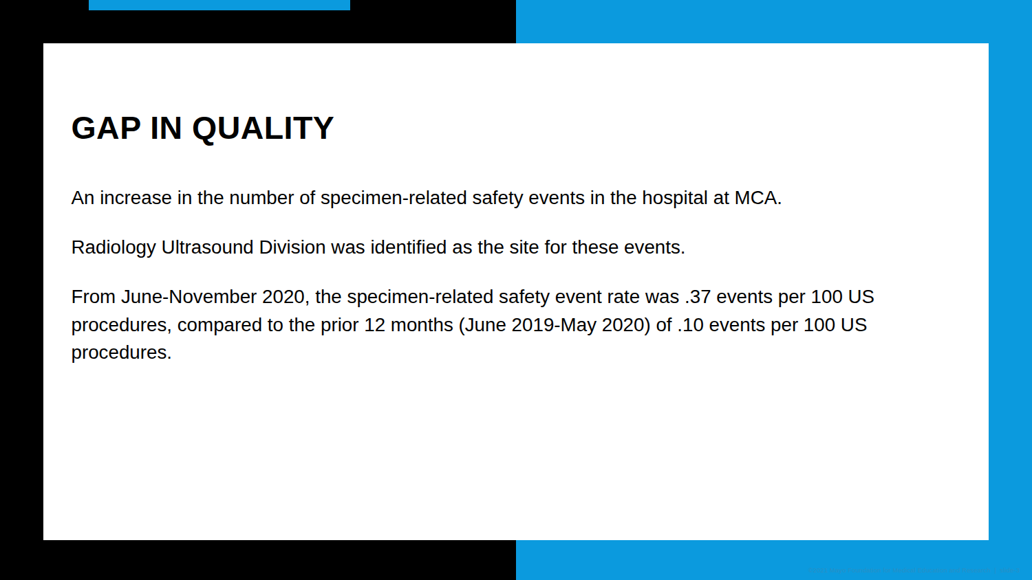GAP IN QUALITY
An increase in the number of specimen-related safety events in the hospital at MCA.
Radiology Ultrasound Division was identified as the site for these events.
From June-November 2020, the specimen-related safety event rate was .37 events per 100 US procedures, compared to the prior 12 months (June 2019-May 2020) of .10 events per 100 US procedures.
©2021 Mayo Foundation for Medical Education and Research | slide-3